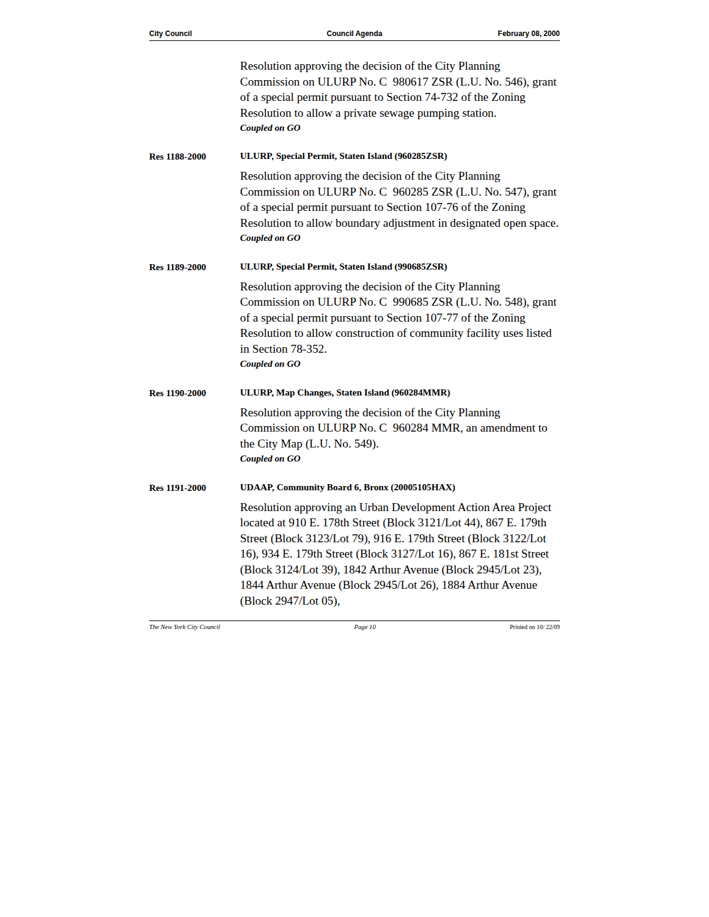City Council
Council Agenda
February 08, 2000
Resolution approving the decision of the City Planning Commission on ULURP No. C 980617 ZSR (L.U. No. 546), grant of a special permit pursuant to Section 74-732 of the Zoning Resolution to allow a private sewage pumping station.
Coupled on GO
Res 1188-2000
ULURP, Special Permit, Staten Island (960285ZSR)
Resolution approving the decision of the City Planning Commission on ULURP No. C 960285 ZSR (L.U. No. 547), grant of a special permit pursuant to Section 107-76 of the Zoning Resolution to allow boundary adjustment in designated open space.
Coupled on GO
Res 1189-2000
ULURP, Special Permit, Staten Island (990685ZSR)
Resolution approving the decision of the City Planning Commission on ULURP No. C 990685 ZSR (L.U. No. 548), grant of a special permit pursuant to Section 107-77 of the Zoning Resolution to allow construction of community facility uses listed in Section 78-352.
Coupled on GO
Res 1190-2000
ULURP, Map Changes, Staten Island (960284MMR)
Resolution approving the decision of the City Planning Commission on ULURP No. C 960284 MMR, an amendment to the City Map (L.U. No. 549).
Coupled on GO
Res 1191-2000
UDAAP, Community Board 6, Bronx (20005105HAX)
Resolution approving an Urban Development Action Area Project located at 910 E. 178th Street (Block 3121/Lot 44), 867 E. 179th Street (Block 3123/Lot 79), 916 E. 179th Street (Block 3122/Lot 16), 934 E. 179th Street (Block 3127/Lot 16), 867 E. 181st Street (Block 3124/Lot 39), 1842 Arthur Avenue (Block 2945/Lot 23), 1844 Arthur Avenue (Block 2945/Lot 26), 1884 Arthur Avenue (Block 2947/Lot 05),
The New York City Council
Page 10
Printed on 10/ 22/09